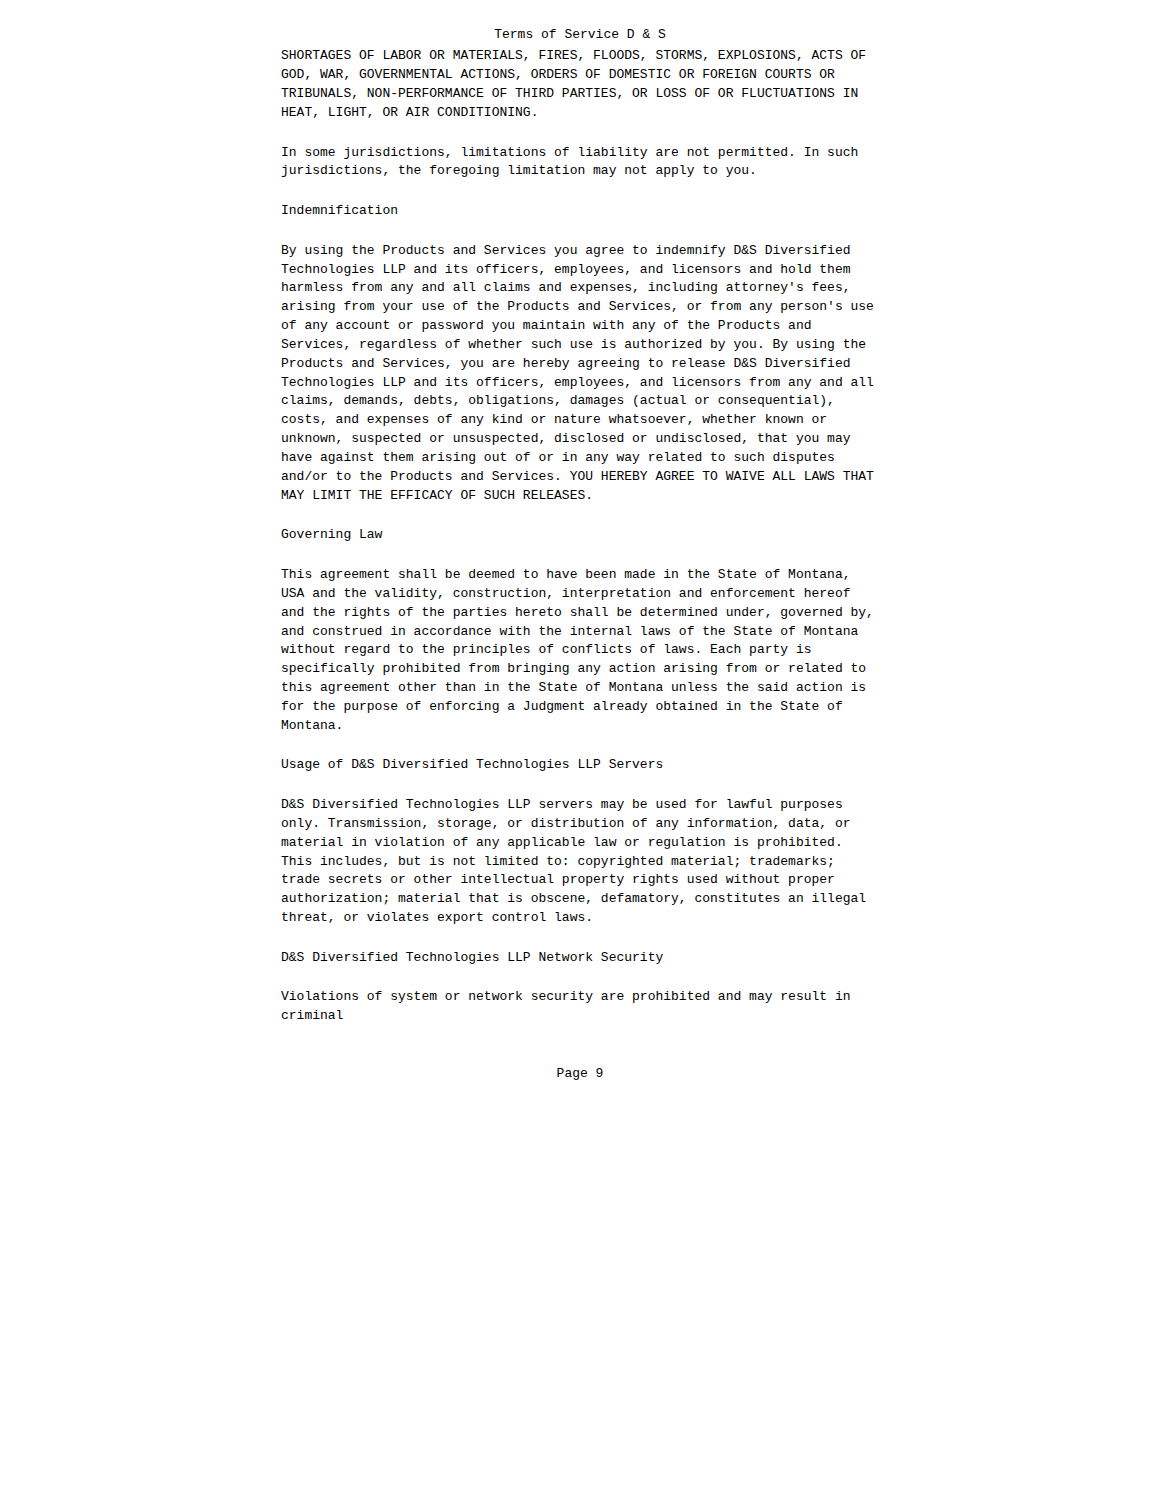Terms of Service D & S
SHORTAGES OF LABOR OR MATERIALS, FIRES, FLOODS, STORMS, EXPLOSIONS, ACTS OF GOD, WAR, GOVERNMENTAL ACTIONS, ORDERS OF DOMESTIC OR FOREIGN COURTS OR TRIBUNALS, NON-PERFORMANCE OF THIRD PARTIES, OR LOSS OF OR FLUCTUATIONS IN HEAT, LIGHT, OR AIR CONDITIONING.
In some jurisdictions, limitations of liability are not permitted. In such jurisdictions, the foregoing limitation may not apply to you.
Indemnification
By using the Products and Services you agree to indemnify D&S Diversified Technologies LLP and its officers, employees, and licensors and hold them harmless from any and all claims and expenses, including attorney's fees, arising from your use of the Products and Services, or from any person's use of any account or password you maintain with any of the Products and Services, regardless of whether such use is authorized by you. By using the Products and Services, you are hereby agreeing to release D&S Diversified Technologies LLP and its officers, employees, and licensors from any and all claims, demands, debts, obligations, damages (actual or consequential), costs, and expenses of any kind or nature whatsoever, whether known or unknown, suspected or unsuspected, disclosed or undisclosed, that you may have against them arising out of or in any way related to such disputes and/or to the Products and Services. YOU HEREBY AGREE TO WAIVE ALL LAWS THAT MAY LIMIT THE EFFICACY OF SUCH RELEASES.
Governing Law
This agreement shall be deemed to have been made in the State of Montana, USA and the validity, construction, interpretation and enforcement hereof and the rights of the parties hereto shall be determined under, governed by, and construed in accordance with the internal laws of the State of Montana without regard to the principles of conflicts of laws. Each party is specifically prohibited from bringing any action arising from or related to this agreement other than in the State of Montana unless the said action is for the purpose of enforcing a Judgment already obtained in the State of Montana.
Usage of D&S Diversified Technologies LLP Servers
D&S Diversified Technologies LLP servers may be used for lawful purposes only. Transmission, storage, or distribution of any information, data, or material in violation of any applicable law or regulation is prohibited. This includes, but is not limited to: copyrighted material; trademarks; trade secrets or other intellectual property rights used without proper authorization; material that is obscene, defamatory, constitutes an illegal threat, or violates export control laws.
D&S Diversified Technologies LLP Network Security
Violations of system or network security are prohibited and may result in criminal
Page 9